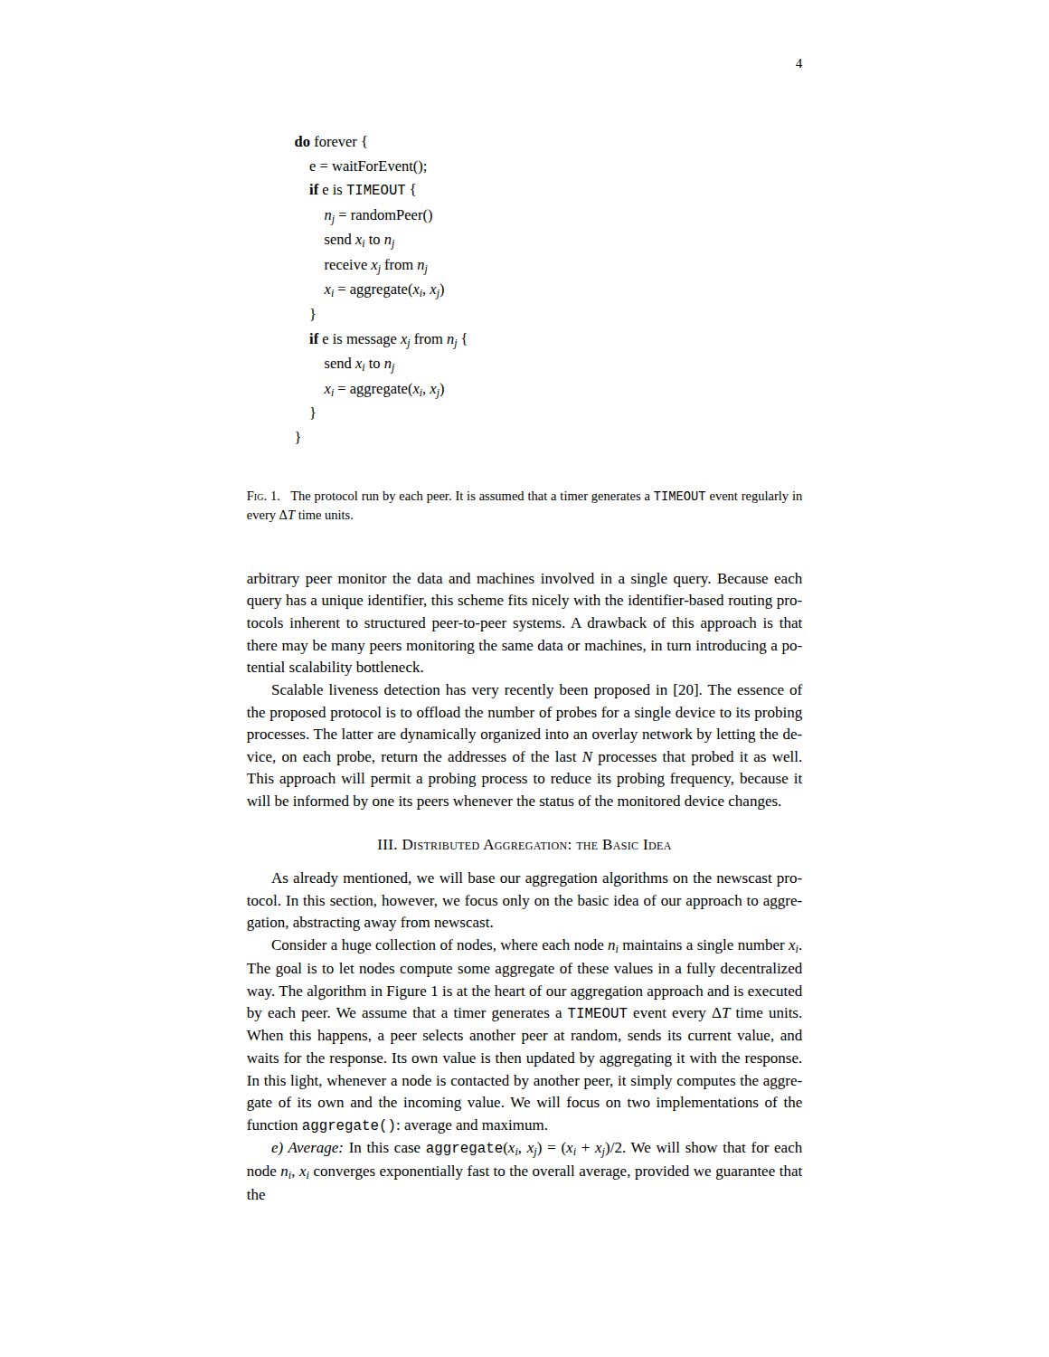4
do forever {
e = waitForEvent();
if e is TIMEOUT {
nj = randomPeer()
send xi to nj
receive xj from nj
xi = aggregate(xi, xj)
}
if e is message xj from nj {
send xi to nj
xi = aggregate(xi, xj)
}
}
Fig. 1. The protocol run by each peer. It is assumed that a timer generates a TIMEOUT event regularly in every ΔT time units.
arbitrary peer monitor the data and machines involved in a single query. Because each query has a unique identifier, this scheme fits nicely with the identifier-based routing protocols inherent to structured peer-to-peer systems. A drawback of this approach is that there may be many peers monitoring the same data or machines, in turn introducing a potential scalability bottleneck.
Scalable liveness detection has very recently been proposed in [20]. The essence of the proposed protocol is to offload the number of probes for a single device to its probing processes. The latter are dynamically organized into an overlay network by letting the device, on each probe, return the addresses of the last N processes that probed it as well. This approach will permit a probing process to reduce its probing frequency, because it will be informed by one its peers whenever the status of the monitored device changes.
III. Distributed Aggregation: the Basic Idea
As already mentioned, we will base our aggregation algorithms on the newscast protocol. In this section, however, we focus only on the basic idea of our approach to aggregation, abstracting away from newscast.
Consider a huge collection of nodes, where each node ni maintains a single number xi. The goal is to let nodes compute some aggregate of these values in a fully decentralized way. The algorithm in Figure 1 is at the heart of our aggregation approach and is executed by each peer. We assume that a timer generates a TIMEOUT event every ΔT time units. When this happens, a peer selects another peer at random, sends its current value, and waits for the response. Its own value is then updated by aggregating it with the response. In this light, whenever a node is contacted by another peer, it simply computes the aggregate of its own and the incoming value. We will focus on two implementations of the function aggregate(): average and maximum.
e) Average: In this case aggregate(xi, xj) = (xi + xj)/2. We will show that for each node ni, xi converges exponentially fast to the overall average, provided we guarantee that the